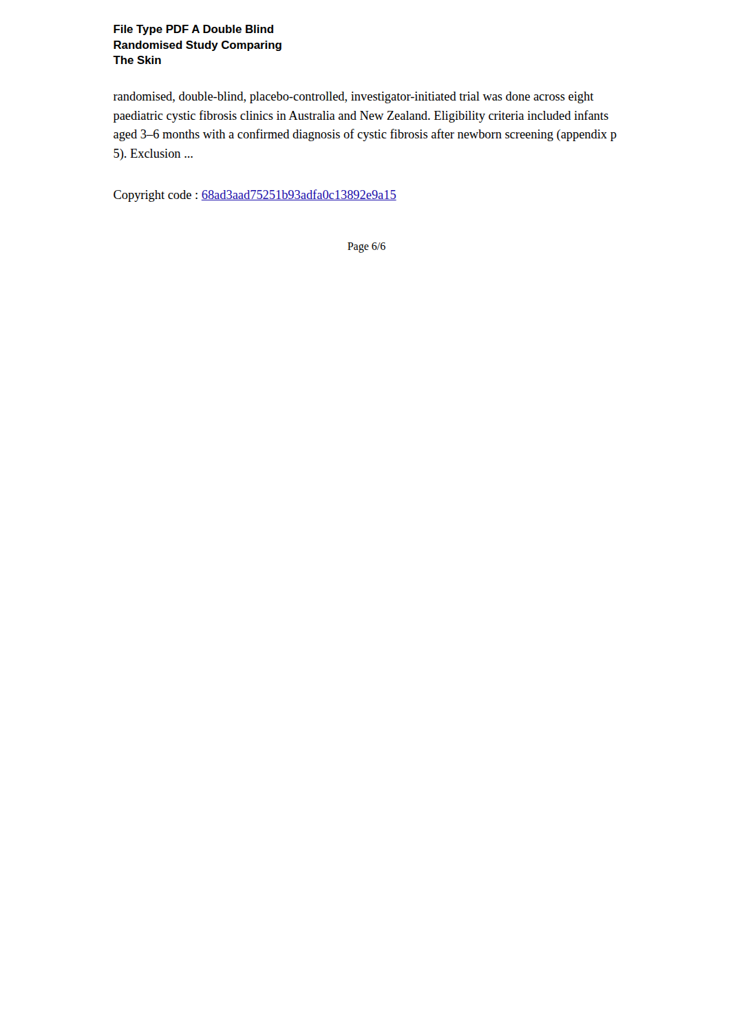File Type PDF A Double Blind Randomised Study Comparing The Skin
randomised, double-blind, placebo-controlled, investigator-initiated trial was done across eight paediatric cystic fibrosis clinics in Australia and New Zealand. Eligibility criteria included infants aged 3–6 months with a confirmed diagnosis of cystic fibrosis after newborn screening (appendix p 5). Exclusion ...
Copyright code : 68ad3aad75251b93adfa0c13892e9a15
Page 6/6